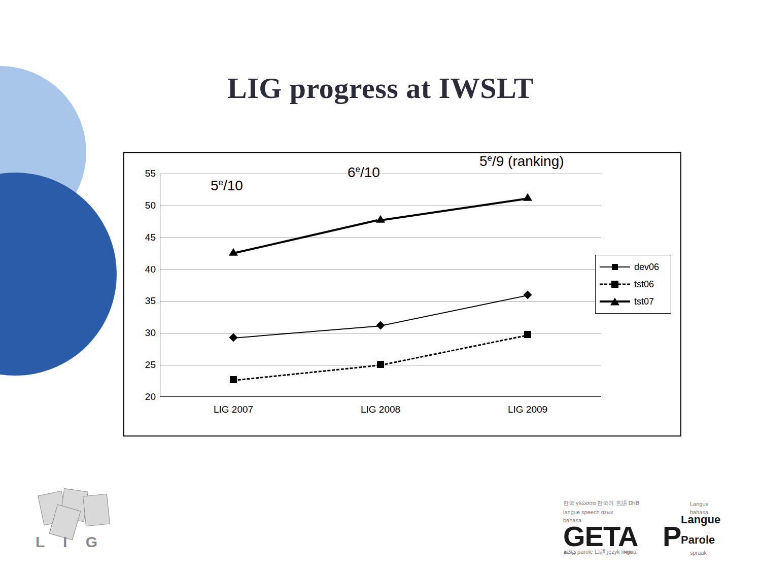LIG progress at IWSLT
5e/10
6e/10
5e/9 (ranking)
55
50
45
40
35
30
25
20
LIG 2007
LIG 2008
LIG 2009
dev06
tst06
tst07
L I G
한국 γλώσσα 한국어 言語 ᎠᏂᏴ
langue speech язык
bahasa
தமிழ் parole 口語 język lingua
भाषा
Langue
bahasa
spraak
GETA
P
Langue
Parole